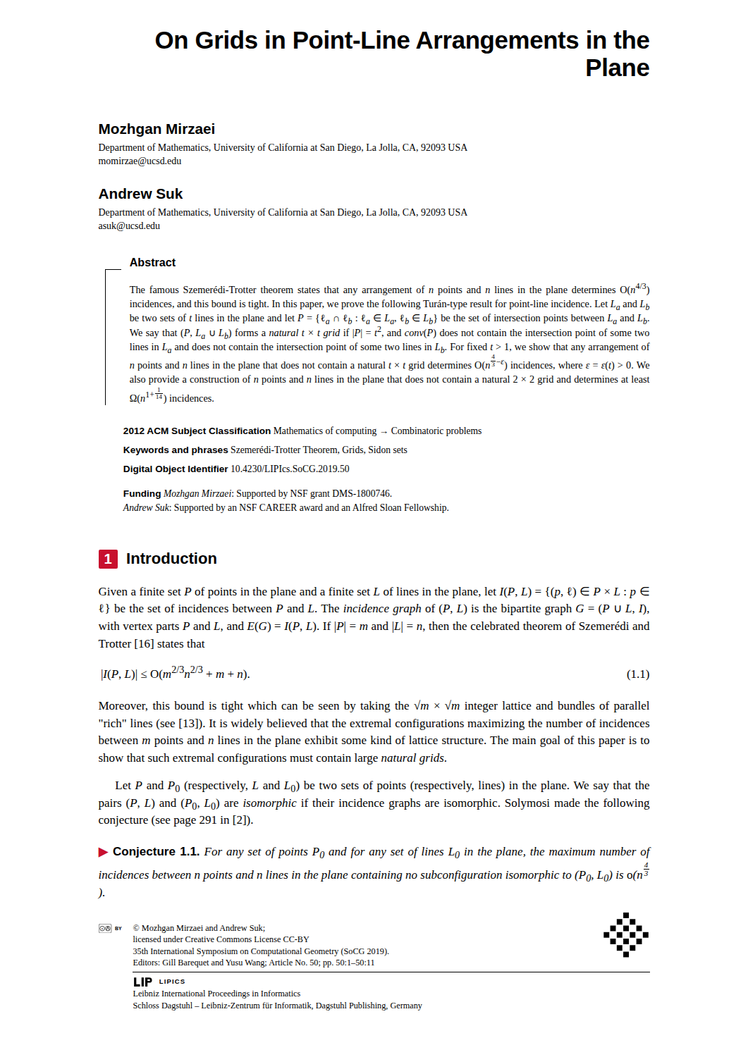On Grids in Point-Line Arrangements in the Plane
Mozhgan Mirzaei
Department of Mathematics, University of California at San Diego, La Jolla, CA, 92093 USA
momirzae@ucsd.edu
Andrew Suk
Department of Mathematics, University of California at San Diego, La Jolla, CA, 92093 USA
asuk@ucsd.edu
Abstract
The famous Szemerédi-Trotter theorem states that any arrangement of n points and n lines in the plane determines O(n4/3) incidences, and this bound is tight. In this paper, we prove the following Turán-type result for point-line incidence. Let La and Lb be two sets of t lines in the plane and let P = {ℓa ∩ ℓb : ℓa ∈ La, ℓb ∈ Lb} be the set of intersection points between La and Lb. We say that (P, La ∪ Lb) forms a natural t × t grid if |P| = t2, and conv(P) does not contain the intersection point of some two lines in La and does not contain the intersection point of some two lines in Lb. For fixed t > 1, we show that any arrangement of n points and n lines in the plane that does not contain a natural t × t grid determines O(n43−ε) incidences, where ε = ε(t) > 0. We also provide a construction of n points and n lines in the plane that does not contain a natural 2 × 2 grid and determines at least Ω(n1+114) incidences.
2012 ACM Subject Classification Mathematics of computing → Combinatoric problems
Keywords and phrases Szemerédi-Trotter Theorem, Grids, Sidon sets
Digital Object Identifier 10.4230/LIPIcs.SoCG.2019.50
Funding Mozhgan Mirzaei: Supported by NSF grant DMS-1800746.
Andrew Suk: Supported by an NSF CAREER award and an Alfred Sloan Fellowship.
1 Introduction
Given a finite set P of points in the plane and a finite set L of lines in the plane, let I(P, L) = {(p, ℓ) ∈ P × L : p ∈ ℓ} be the set of incidences between P and L. The incidence graph of (P, L) is the bipartite graph G = (P ∪ L, I), with vertex parts P and L, and E(G) = I(P, L). If |P| = m and |L| = n, then the celebrated theorem of Szemerédi and Trotter [16] states that
|I(P, L)| ≤ O(m2/3n2/3 + m + n).
(1.1)
Moreover, this bound is tight which can be seen by taking the √m × √m integer lattice and bundles of parallel "rich" lines (see [13]). It is widely believed that the extremal configurations maximizing the number of incidences between m points and n lines in the plane exhibit some kind of lattice structure. The main goal of this paper is to show that such extremal configurations must contain large natural grids.
Let P and P0 (respectively, L and L0) be two sets of points (respectively, lines) in the plane. We say that the pairs (P, L) and (P0, L0) are isomorphic if their incidence graphs are isomorphic. Solymosi made the following conjecture (see page 291 in [2]).
▶ Conjecture 1.1. For any set of points P0 and for any set of lines L0 in the plane, the maximum number of incidences between n points and n lines in the plane containing no subconfiguration isomorphic to (P0, L0) is o(n43).
c BY
© Mozhgan Mirzaei and Andrew Suk;
licensed under Creative Commons License CC-BY
35th International Symposium on Computational Geometry (SoCG 2019).
Editors: Gill Barequet and Yusu Wang; Article No. 50; pp. 50:1–50:11
LIPICS
Leibniz International Proceedings in Informatics
Schloss Dagstuhl – Leibniz-Zentrum für Informatik, Dagstuhl Publishing, Germany